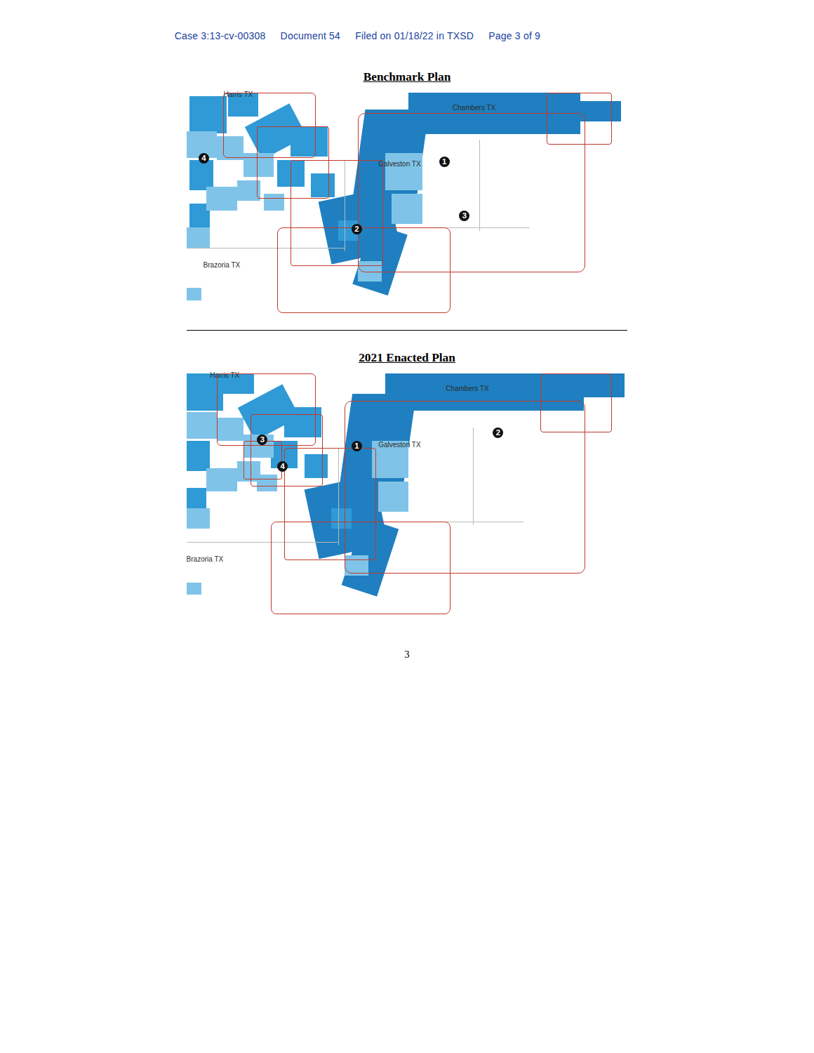Case 3:13-cv-00308 Document 54 Filed on 01/18/22 in TXSD Page 3 of 9
Benchmark Plan
Harris TX
Chambers TX
Galveston TX
Brazoria TX
4
1
3
2
2021 Enacted Plan
Harris TX
Chambers TX
Galveston TX
Brazoria TX
3
1
2
4
3